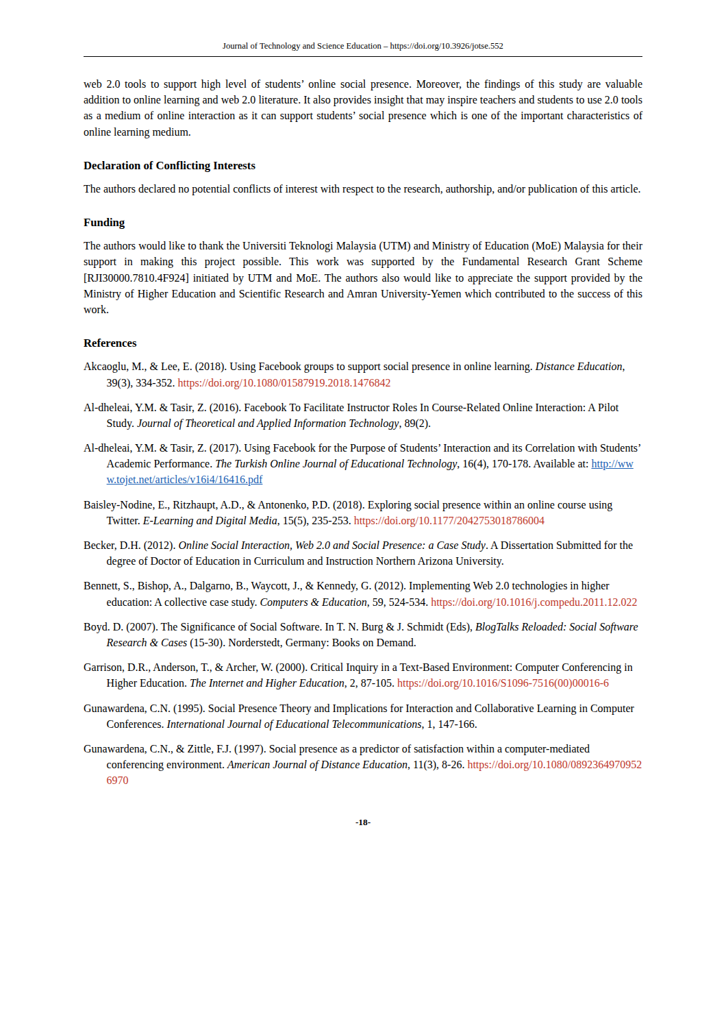Journal of Technology and Science Education – https://doi.org/10.3926/jotse.552
web 2.0 tools to support high level of students’ online social presence. Moreover, the findings of this study are valuable addition to online learning and web 2.0 literature. It also provides insight that may inspire teachers and students to use 2.0 tools as a medium of online interaction as it can support students’ social presence which is one of the important characteristics of online learning medium.
Declaration of Conflicting Interests
The authors declared no potential conflicts of interest with respect to the research, authorship, and/or publication of this article.
Funding
The authors would like to thank the Universiti Teknologi Malaysia (UTM) and Ministry of Education (MoE) Malaysia for their support in making this project possible. This work was supported by the Fundamental Research Grant Scheme [RJI30000.7810.4F924] initiated by UTM and MoE. The authors also would like to appreciate the support provided by the Ministry of Higher Education and Scientific Research and Amran University-Yemen which contributed to the success of this work.
References
Akcaoglu, M., & Lee, E. (2018). Using Facebook groups to support social presence in online learning. Distance Education, 39(3), 334-352. https://doi.org/10.1080/01587919.2018.1476842
Al-dheleai, Y.M. & Tasir, Z. (2016). Facebook To Facilitate Instructor Roles In Course-Related Online Interaction: A Pilot Study. Journal of Theoretical and Applied Information Technology, 89(2).
Al-dheleai, Y.M. & Tasir, Z. (2017). Using Facebook for the Purpose of Students’ Interaction and its Correlation with Students’ Academic Performance. The Turkish Online Journal of Educational Technology, 16(4), 170-178. Available at: http://www.tojet.net/articles/v16i4/16416.pdf
Baisley-Nodine, E., Ritzhaupt, A.D., & Antonenko, P.D. (2018). Exploring social presence within an online course using Twitter. E-Learning and Digital Media, 15(5), 235-253. https://doi.org/10.1177/2042753018786004
Becker, D.H. (2012). Online Social Interaction, Web 2.0 and Social Presence: a Case Study. A Dissertation Submitted for the degree of Doctor of Education in Curriculum and Instruction Northern Arizona University.
Bennett, S., Bishop, A., Dalgarno, B., Waycott, J., & Kennedy, G. (2012). Implementing Web 2.0 technologies in higher education: A collective case study. Computers & Education, 59, 524-534. https://doi.org/10.1016/j.compedu.2011.12.022
Boyd. D. (2007). The Significance of Social Software. In T. N. Burg & J. Schmidt (Eds), BlogTalks Reloaded: Social Software Research & Cases (15-30). Norderstedt, Germany: Books on Demand.
Garrison, D.R., Anderson, T., & Archer, W. (2000). Critical Inquiry in a Text-Based Environment: Computer Conferencing in Higher Education. The Internet and Higher Education, 2, 87-105. https://doi.org/10.1016/S1096-7516(00)00016-6
Gunawardena, C.N. (1995). Social Presence Theory and Implications for Interaction and Collaborative Learning in Computer Conferences. International Journal of Educational Telecommunications, 1, 147-166.
Gunawardena, C.N., & Zittle, F.J. (1997). Social presence as a predictor of satisfaction within a computer-mediated conferencing environment. American Journal of Distance Education, 11(3), 8-26. https://doi.org/10.1080/08923649709526970
-18-